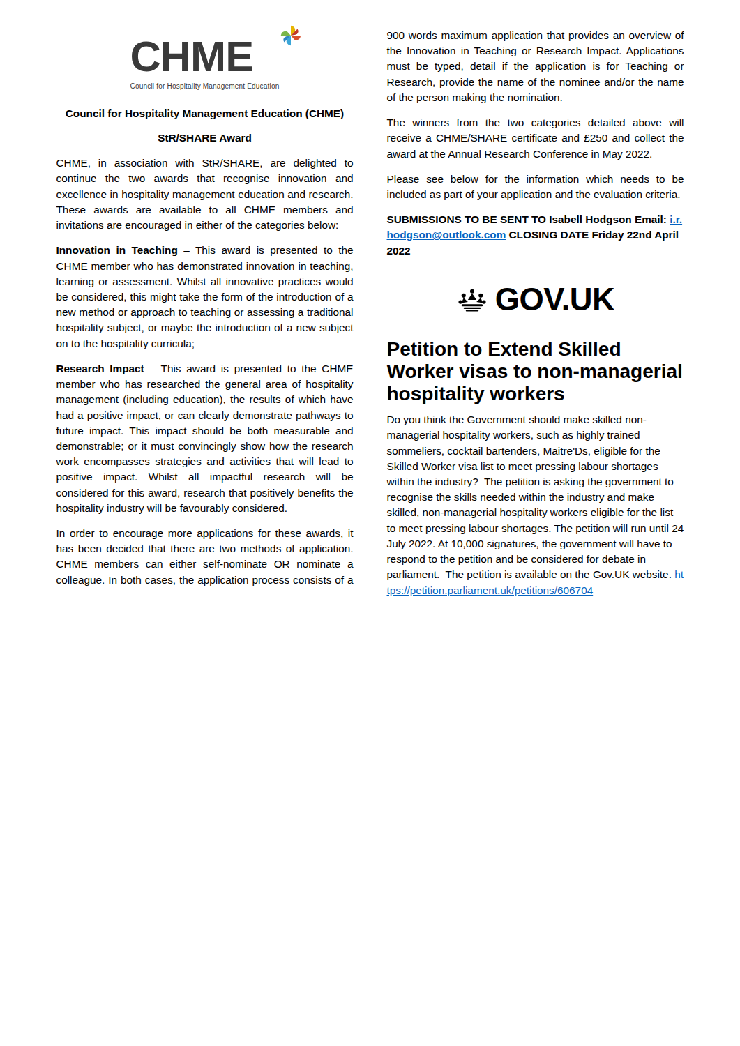CHME
Council for Hospitality Management Education
Council for Hospitality Management Education (CHME)
StR/SHARE Award
CHME, in association with StR/SHARE, are delighted to continue the two awards that recognise innovation and excellence in hospitality management education and research. These awards are available to all CHME members and invitations are encouraged in either of the categories below:
Innovation in Teaching – This award is presented to the CHME member who has demonstrated innovation in teaching, learning or assessment. Whilst all innovative practices would be considered, this might take the form of the introduction of a new method or approach to teaching or assessing a traditional hospitality subject, or maybe the introduction of a new subject on to the hospitality curricula;
Research Impact – This award is presented to the CHME member who has researched the general area of hospitality management (including education), the results of which have had a positive impact, or can clearly demonstrate pathways to future impact. This impact should be both measurable and demonstrable; or it must convincingly show how the research work encompasses strategies and activities that will lead to positive impact. Whilst all impactful research will be considered for this award, research that positively benefits the hospitality industry will be favourably considered.
In order to encourage more applications for these awards, it has been decided that there are two methods of application. CHME members can either self-nominate OR nominate a colleague. In both cases, the application process consists of a 900 words maximum application that provides an overview of the Innovation in Teaching or Research Impact. Applications must be typed, detail if the application is for Teaching or Research, provide the name of the nominee and/or the name of the person making the nomination.
The winners from the two categories detailed above will receive a CHME/SHARE certificate and £250 and collect the award at the Annual Research Conference in May 2022.
Please see below for the information which needs to be included as part of your application and the evaluation criteria.
SUBMISSIONS TO BE SENT TO Isabell Hodgson Email: i.r.hodgson@outlook.com CLOSING DATE Friday 22nd April 2022
GOV.UK
Petition to Extend Skilled Worker visas to non-managerial hospitality workers
Do you think the Government should make skilled non-managerial hospitality workers, such as highly trained sommeliers, cocktail bartenders, Maitre'Ds, eligible for the Skilled Worker visa list to meet pressing labour shortages within the industry? The petition is asking the government to recognise the skills needed within the industry and make skilled, non-managerial hospitality workers eligible for the list to meet pressing labour shortages. The petition will run until 24 July 2022. At 10,000 signatures, the government will have to respond to the petition and be considered for debate in parliament. The petition is available on the Gov.UK website. https://petition.parliament.uk/petitions/606704